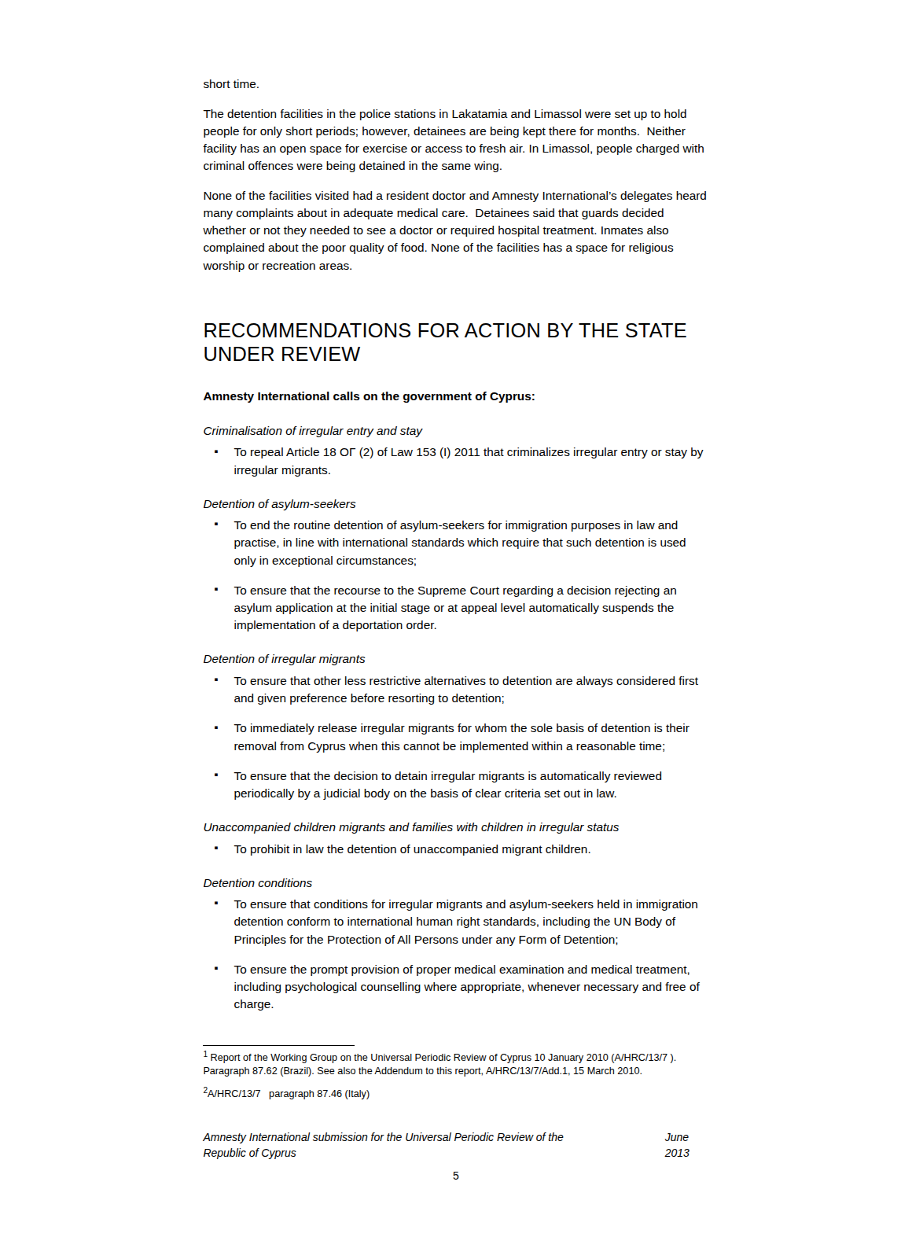short time.
The detention facilities in the police stations in Lakatamia and Limassol were set up to hold people for only short periods; however, detainees are being kept there for months. Neither facility has an open space for exercise or access to fresh air. In Limassol, people charged with criminal offences were being detained in the same wing.
None of the facilities visited had a resident doctor and Amnesty International’s delegates heard many complaints about in adequate medical care. Detainees said that guards decided whether or not they needed to see a doctor or required hospital treatment. Inmates also complained about the poor quality of food. None of the facilities has a space for religious worship or recreation areas.
RECOMMENDATIONS FOR ACTION BY THE STATE UNDER REVIEW
Amnesty International calls on the government of Cyprus:
Criminalisation of irregular entry and stay
To repeal Article 18 ΟΓ (2) of Law 153 (I) 2011 that criminalizes irregular entry or stay by irregular migrants.
Detention of asylum-seekers
To end the routine detention of asylum-seekers for immigration purposes in law and practise, in line with international standards which require that such detention is used only in exceptional circumstances;
To ensure that the recourse to the Supreme Court regarding a decision rejecting an asylum application at the initial stage or at appeal level automatically suspends the implementation of a deportation order.
Detention of irregular migrants
To ensure that other less restrictive alternatives to detention are always considered first and given preference before resorting to detention;
To immediately release irregular migrants for whom the sole basis of detention is their removal from Cyprus when this cannot be implemented within a reasonable time;
To ensure that the decision to detain irregular migrants is automatically reviewed periodically by a judicial body on the basis of clear criteria set out in law.
Unaccompanied children migrants and families with children in irregular status
To prohibit in law the detention of unaccompanied migrant children.
Detention conditions
To ensure that conditions for irregular migrants and asylum-seekers held in immigration detention conform to international human right standards, including the UN Body of Principles for the Protection of All Persons under any Form of Detention;
To ensure the prompt provision of proper medical examination and medical treatment, including psychological counselling where appropriate, whenever necessary and free of charge.
1 Report of the Working Group on the Universal Periodic Review of Cyprus 10 January 2010 (A/HRC/13/7 ). Paragraph 87.62 (Brazil). See also the Addendum to this report, A/HRC/13/7/Add.1, 15 March 2010.
2A/HRC/13/7 paragraph 87.46 (Italy)
Amnesty International submission for the Universal Periodic Review of the Republic of Cyprus June 2013
5